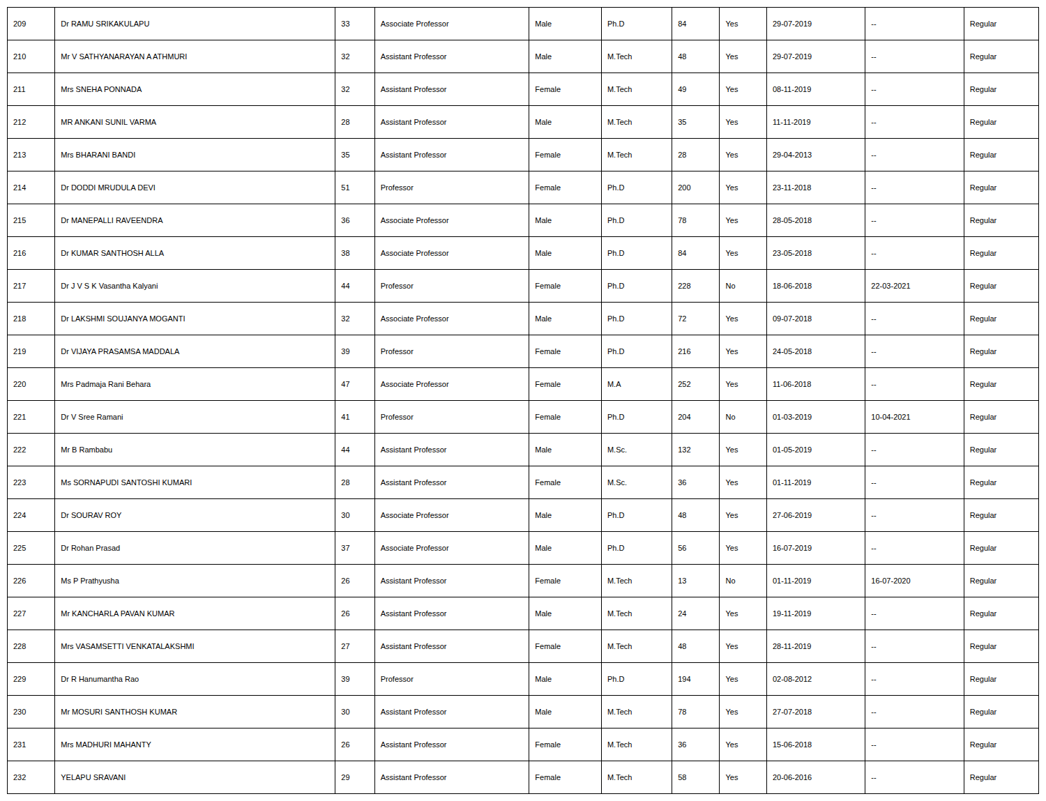| 209 | Dr RAMU SRIKAKULAPU | 33 | Associate Professor | Male | Ph.D | 84 | Yes | 29-07-2019 | -- | Regular |
| 210 | Mr V SATHYANARAYAN A ATHMURI | 32 | Assistant Professor | Male | M.Tech | 48 | Yes | 29-07-2019 | -- | Regular |
| 211 | Mrs SNEHA PONNADA | 32 | Assistant Professor | Female | M.Tech | 49 | Yes | 08-11-2019 | -- | Regular |
| 212 | MR ANKANI SUNIL VARMA | 28 | Assistant Professor | Male | M.Tech | 35 | Yes | 11-11-2019 | -- | Regular |
| 213 | Mrs BHARANI BANDI | 35 | Assistant Professor | Female | M.Tech | 28 | Yes | 29-04-2013 | -- | Regular |
| 214 | Dr DODDI MRUDULA DEVI | 51 | Professor | Female | Ph.D | 200 | Yes | 23-11-2018 | -- | Regular |
| 215 | Dr MANEPALLI RAVEENDRA | 36 | Associate Professor | Male | Ph.D | 78 | Yes | 28-05-2018 | -- | Regular |
| 216 | Dr KUMAR SANTHOSH ALLA | 38 | Associate Professor | Male | Ph.D | 84 | Yes | 23-05-2018 | -- | Regular |
| 217 | Dr J V S K Vasantha Kalyani | 44 | Professor | Female | Ph.D | 228 | No | 18-06-2018 | 22-03-2021 | Regular |
| 218 | Dr LAKSHMI SOUJANYA MOGANTI | 32 | Associate Professor | Male | Ph.D | 72 | Yes | 09-07-2018 | -- | Regular |
| 219 | Dr VIJAYA PRASAMSA MADDALA | 39 | Professor | Female | Ph.D | 216 | Yes | 24-05-2018 | -- | Regular |
| 220 | Mrs Padmaja Rani Behara | 47 | Associate Professor | Female | M.A | 252 | Yes | 11-06-2018 | -- | Regular |
| 221 | Dr V Sree Ramani | 41 | Professor | Female | Ph.D | 204 | No | 01-03-2019 | 10-04-2021 | Regular |
| 222 | Mr B Rambabu | 44 | Assistant Professor | Male | M.Sc. | 132 | Yes | 01-05-2019 | -- | Regular |
| 223 | Ms SORNAPUDI SANTOSHI KUMARI | 28 | Assistant Professor | Female | M.Sc. | 36 | Yes | 01-11-2019 | -- | Regular |
| 224 | Dr SOURAV ROY | 30 | Associate Professor | Male | Ph.D | 48 | Yes | 27-06-2019 | -- | Regular |
| 225 | Dr Rohan Prasad | 37 | Associate Professor | Male | Ph.D | 56 | Yes | 16-07-2019 | -- | Regular |
| 226 | Ms P Prathyusha | 26 | Assistant Professor | Female | M.Tech | 13 | No | 01-11-2019 | 16-07-2020 | Regular |
| 227 | Mr KANCHARLA PAVAN KUMAR | 26 | Assistant Professor | Male | M.Tech | 24 | Yes | 19-11-2019 | -- | Regular |
| 228 | Mrs VASAMSETTI VENKATALAKSHMI | 27 | Assistant Professor | Female | M.Tech | 48 | Yes | 28-11-2019 | -- | Regular |
| 229 | Dr R Hanumantha Rao | 39 | Professor | Male | Ph.D | 194 | Yes | 02-08-2012 | -- | Regular |
| 230 | Mr MOSURI SANTHOSH KUMAR | 30 | Assistant Professor | Male | M.Tech | 78 | Yes | 27-07-2018 | -- | Regular |
| 231 | Mrs MADHURI MAHANTY | 26 | Assistant Professor | Female | M.Tech | 36 | Yes | 15-06-2018 | -- | Regular |
| 232 | YELAPU SRAVANI | 29 | Assistant Professor | Female | M.Tech | 58 | Yes | 20-06-2016 | -- | Regular |